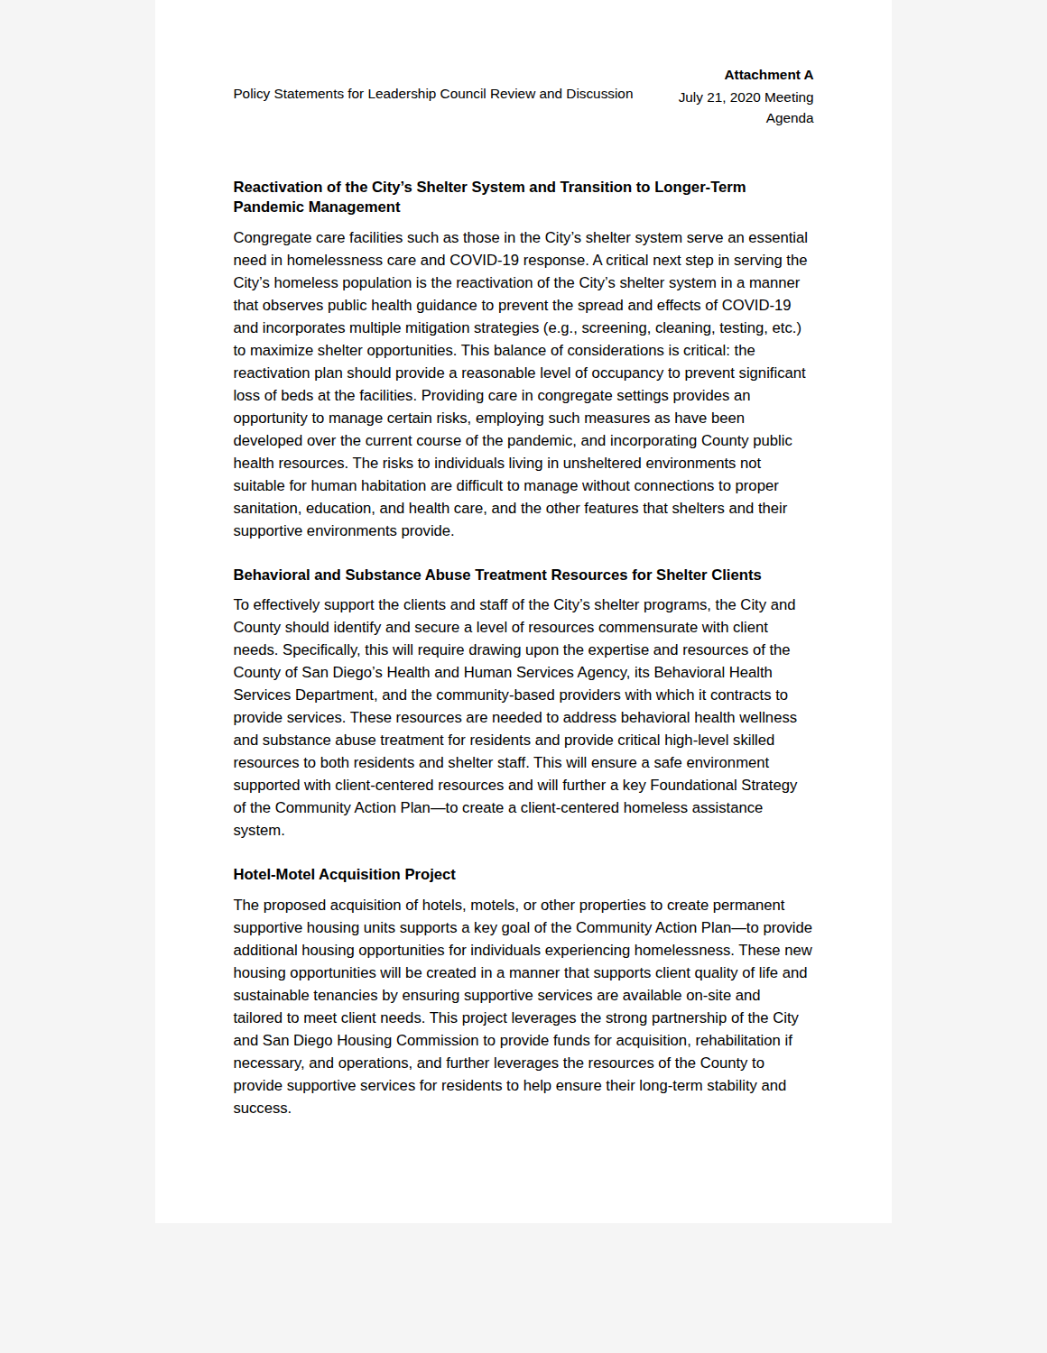Policy Statements for Leadership Council Review and Discussion
Attachment A July 21, 2020 Meeting Agenda
Reactivation of the City’s Shelter System and Transition to Longer-Term Pandemic Management
Congregate care facilities such as those in the City’s shelter system serve an essential need in homelessness care and COVID-19 response. A critical next step in serving the City’s homeless population is the reactivation of the City’s shelter system in a manner that observes public health guidance to prevent the spread and effects of COVID-19 and incorporates multiple mitigation strategies (e.g., screening, cleaning, testing, etc.) to maximize shelter opportunities. This balance of considerations is critical: the reactivation plan should provide a reasonable level of occupancy to prevent significant loss of beds at the facilities. Providing care in congregate settings provides an opportunity to manage certain risks, employing such measures as have been developed over the current course of the pandemic, and incorporating County public health resources. The risks to individuals living in unsheltered environments not suitable for human habitation are difficult to manage without connections to proper sanitation, education, and health care, and the other features that shelters and their supportive environments provide.
Behavioral and Substance Abuse Treatment Resources for Shelter Clients
To effectively support the clients and staff of the City’s shelter programs, the City and County should identify and secure a level of resources commensurate with client needs. Specifically, this will require drawing upon the expertise and resources of the County of San Diego’s Health and Human Services Agency, its Behavioral Health Services Department, and the community-based providers with which it contracts to provide services. These resources are needed to address behavioral health wellness and substance abuse treatment for residents and provide critical high-level skilled resources to both residents and shelter staff. This will ensure a safe environment supported with client-centered resources and will further a key Foundational Strategy of the Community Action Plan—to create a client-centered homeless assistance system.
Hotel-Motel Acquisition Project
The proposed acquisition of hotels, motels, or other properties to create permanent supportive housing units supports a key goal of the Community Action Plan—to provide additional housing opportunities for individuals experiencing homelessness. These new housing opportunities will be created in a manner that supports client quality of life and sustainable tenancies by ensuring supportive services are available on-site and tailored to meet client needs. This project leverages the strong partnership of the City and San Diego Housing Commission to provide funds for acquisition, rehabilitation if necessary, and operations, and further leverages the resources of the County to provide supportive services for residents to help ensure their long-term stability and success.